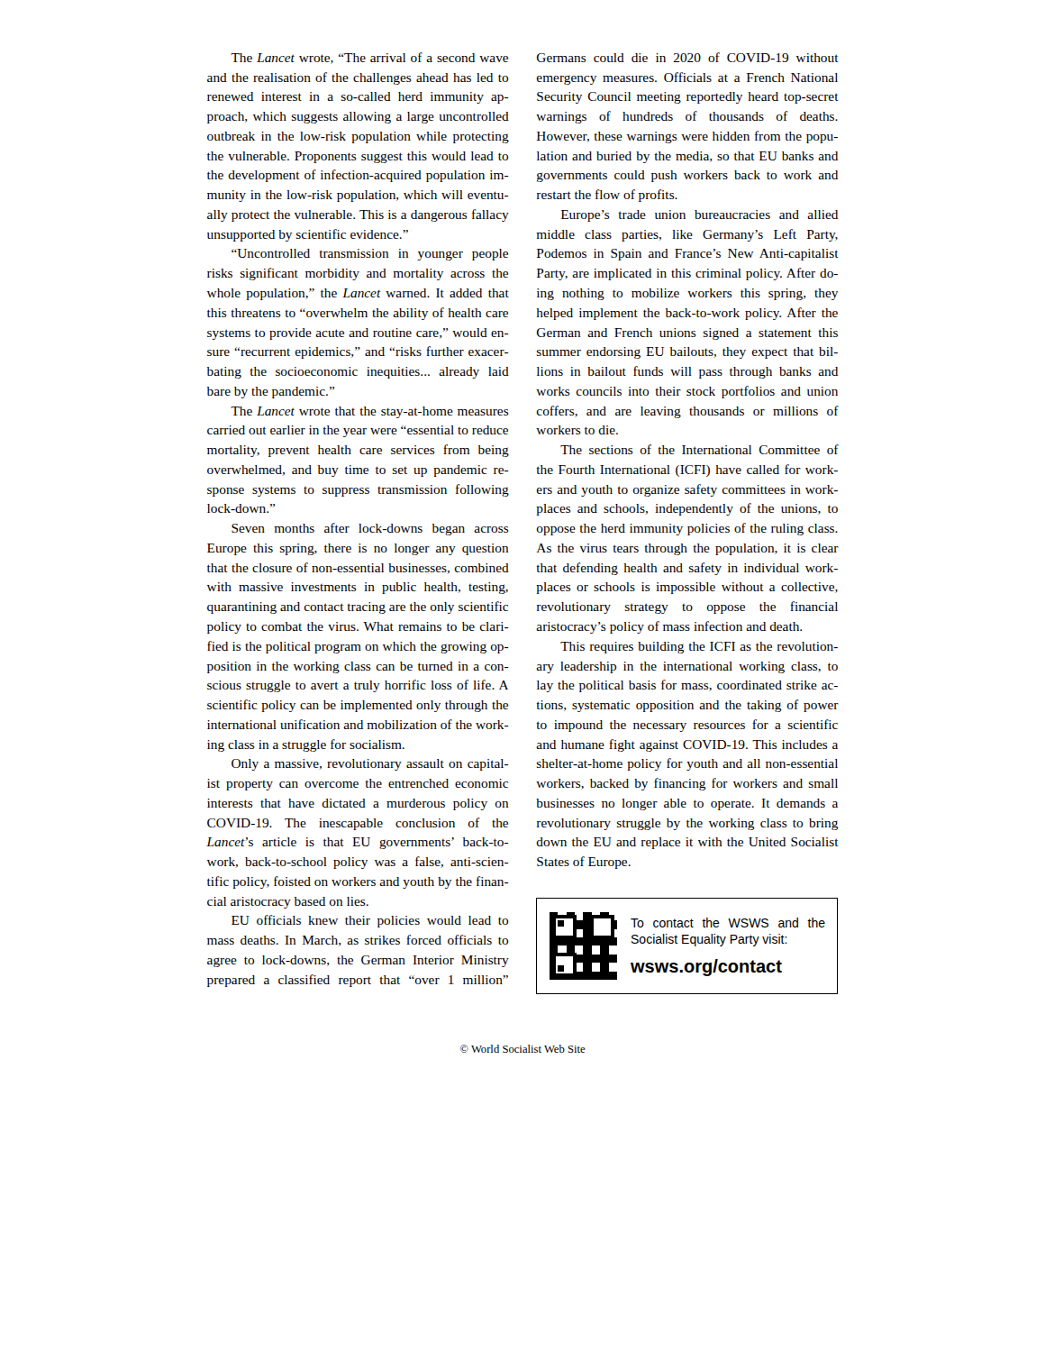The Lancet wrote, “The arrival of a second wave and the realisation of the challenges ahead has led to renewed interest in a so-called herd immunity approach, which suggests allowing a large uncontrolled outbreak in the low-risk population while protecting the vulnerable. Proponents suggest this would lead to the development of infection-acquired population immunity in the low-risk population, which will eventually protect the vulnerable. This is a dangerous fallacy unsupported by scientific evidence.”
“Uncontrolled transmission in younger people risks significant morbidity and mortality across the whole population,” the Lancet warned. It added that this threatens to “overwhelm the ability of health care systems to provide acute and routine care,” would ensure “recurrent epidemics,” and “risks further exacerbating the socioeconomic inequities... already laid bare by the pandemic.”
The Lancet wrote that the stay-at-home measures carried out earlier in the year were “essential to reduce mortality, prevent health care services from being overwhelmed, and buy time to set up pandemic response systems to suppress transmission following lock-down.”
Seven months after lock-downs began across Europe this spring, there is no longer any question that the closure of non-essential businesses, combined with massive investments in public health, testing, quarantining and contact tracing are the only scientific policy to combat the virus. What remains to be clarified is the political program on which the growing opposition in the working class can be turned in a conscious struggle to avert a truly horrific loss of life. A scientific policy can be implemented only through the international unification and mobilization of the working class in a struggle for socialism.
Only a massive, revolutionary assault on capitalist property can overcome the entrenched economic interests that have dictated a murderous policy on COVID-19. The inescapable conclusion of the Lancet’s article is that EU governments’ back-to-work, back-to-school policy was a false, anti-scientific policy, foisted on workers and youth by the financial aristocracy based on lies.
EU officials knew their policies would lead to mass deaths. In March, as strikes forced officials to agree to lock-downs, the German Interior Ministry prepared a classified report that “over 1 million” Germans could die in 2020 of COVID-19 without emergency measures. Officials at a French National Security Council meeting reportedly heard top-secret warnings of hundreds of thousands of deaths. However, these warnings were hidden from the population and buried by the media, so that EU banks and governments could push workers back to work and restart the flow of profits.
Europe’s trade union bureaucracies and allied middle class parties, like Germany’s Left Party, Podemos in Spain and France’s New Anti-capitalist Party, are implicated in this criminal policy. After doing nothing to mobilize workers this spring, they helped implement the back-to-work policy. After the German and French unions signed a statement this summer endorsing EU bailouts, they expect that billions in bailout funds will pass through banks and works councils into their stock portfolios and union coffers, and are leaving thousands or millions of workers to die.
The sections of the International Committee of the Fourth International (ICFI) have called for workers and youth to organize safety committees in workplaces and schools, independently of the unions, to oppose the herd immunity policies of the ruling class. As the virus tears through the population, it is clear that defending health and safety in individual workplaces or schools is impossible without a collective, revolutionary strategy to oppose the financial aristocracy’s policy of mass infection and death.
This requires building the ICFI as the revolutionary leadership in the international working class, to lay the political basis for mass, coordinated strike actions, systematic opposition and the taking of power to impound the necessary resources for a scientific and humane fight against COVID-19. This includes a shelter-at-home policy for youth and all non-essential workers, backed by financing for workers and small businesses no longer able to operate. It demands a revolutionary struggle by the working class to bring down the EU and replace it with the United Socialist States of Europe.
To contact the WSWS and the Socialist Equality Party visit: wsws.org/contact
© World Socialist Web Site